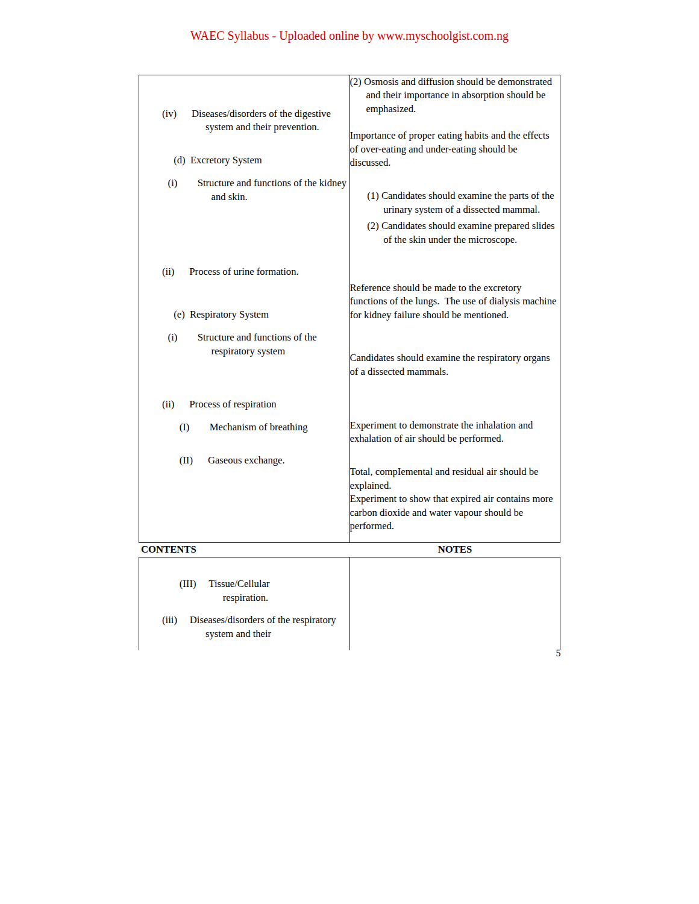WAEC Syllabus - Uploaded online by www.myschoolgist.com.ng
| (iv) Diseases/disorders of the digestive system and their prevention. (d) Excretory System (i) Structure and functions of the kidney and skin. (ii) Process of urine formation. (e) Respiratory System (i) Structure and functions of the respiratory system (ii) Process of respiration (I) Mechanism of breathing (II) Gaseous exchange. | (2) Osmosis and diffusion should be demonstrated and their importance in absorption should be emphasized. Importance of proper eating habits and the effects of over-eating and under-eating should be discussed. (1) Candidates should examine the parts of the urinary system of a dissected mammal. (2) Candidates should examine prepared slides of the skin under the microscope. Reference should be made to the excretory functions of the lungs. The use of dialysis machine for kidney failure should be mentioned. Candidates should examine the respiratory organs of a dissected mammals. Experiment to demonstrate the inhalation and exhalation of air should be performed. Total, compIemental and residual air should be explained. Experiment to show that expired air contains more carbon dioxide and water vapour should be performed. |
| CONTENTS | NOTES |
| (III) Tissue/Cellular respiration. (iii) Diseases/disorders of the respiratory system and their | |
5